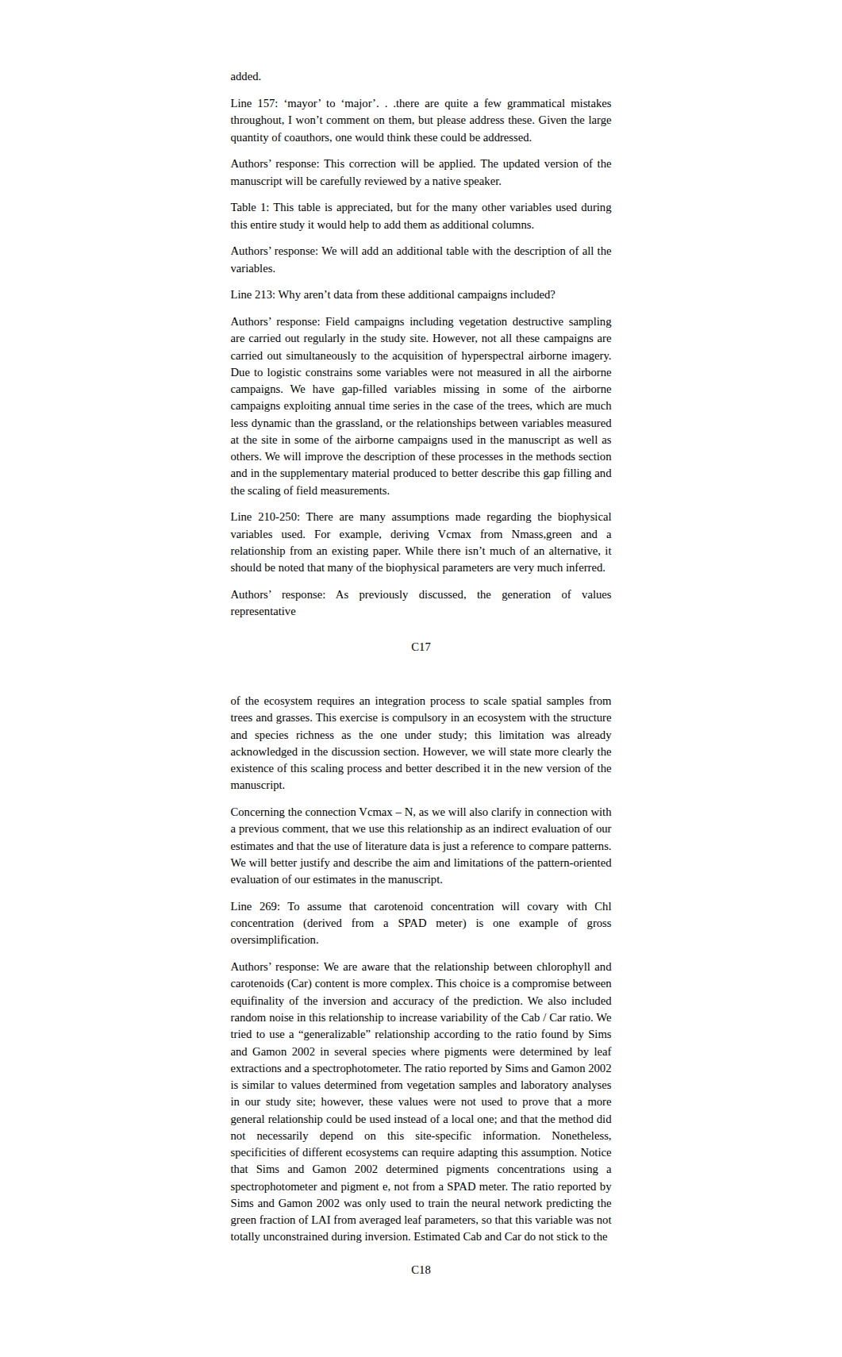added.
Line 157: ‘mayor’ to ‘major’. . .there are quite a few grammatical mistakes throughout, I won’t comment on them, but please address these. Given the large quantity of coauthors, one would think these could be addressed.
Authors’ response: This correction will be applied. The updated version of the manuscript will be carefully reviewed by a native speaker.
Table 1: This table is appreciated, but for the many other variables used during this entire study it would help to add them as additional columns.
Authors’ response: We will add an additional table with the description of all the variables.
Line 213: Why aren’t data from these additional campaigns included?
Authors’ response: Field campaigns including vegetation destructive sampling are carried out regularly in the study site. However, not all these campaigns are carried out simultaneously to the acquisition of hyperspectral airborne imagery. Due to logistic constrains some variables were not measured in all the airborne campaigns. We have gap-filled variables missing in some of the airborne campaigns exploiting annual time series in the case of the trees, which are much less dynamic than the grassland, or the relationships between variables measured at the site in some of the airborne campaigns used in the manuscript as well as others. We will improve the description of these processes in the methods section and in the supplementary material produced to better describe this gap filling and the scaling of field measurements.
Line 210-250: There are many assumptions made regarding the biophysical variables used. For example, deriving Vcmax from Nmass,green and a relationship from an existing paper. While there isn’t much of an alternative, it should be noted that many of the biophysical parameters are very much inferred.
Authors’ response: As previously discussed, the generation of values representative
C17
of the ecosystem requires an integration process to scale spatial samples from trees and grasses. This exercise is compulsory in an ecosystem with the structure and species richness as the one under study; this limitation was already acknowledged in the discussion section. However, we will state more clearly the existence of this scaling process and better described it in the new version of the manuscript.
Concerning the connection Vcmax – N, as we will also clarify in connection with a previous comment, that we use this relationship as an indirect evaluation of our estimates and that the use of literature data is just a reference to compare patterns. We will better justify and describe the aim and limitations of the pattern-oriented evaluation of our estimates in the manuscript.
Line 269: To assume that carotenoid concentration will covary with Chl concentration (derived from a SPAD meter) is one example of gross oversimplification.
Authors’ response: We are aware that the relationship between chlorophyll and carotenoids (Car) content is more complex. This choice is a compromise between equifinality of the inversion and accuracy of the prediction. We also included random noise in this relationship to increase variability of the Cab / Car ratio. We tried to use a “generalizable” relationship according to the ratio found by Sims and Gamon 2002 in several species where pigments were determined by leaf extractions and a spectrophotometer. The ratio reported by Sims and Gamon 2002 is similar to values determined from vegetation samples and laboratory analyses in our study site; however, these values were not used to prove that a more general relationship could be used instead of a local one; and that the method did not necessarily depend on this site-specific information. Nonetheless, specificities of different ecosystems can require adapting this assumption. Notice that Sims and Gamon 2002 determined pigments concentrations using a spectrophotometer and pigment e, not from a SPAD meter. The ratio reported by Sims and Gamon 2002 was only used to train the neural network predicting the green fraction of LAI from averaged leaf parameters, so that this variable was not totally unconstrained during inversion. Estimated Cab and Car do not stick to the
C18